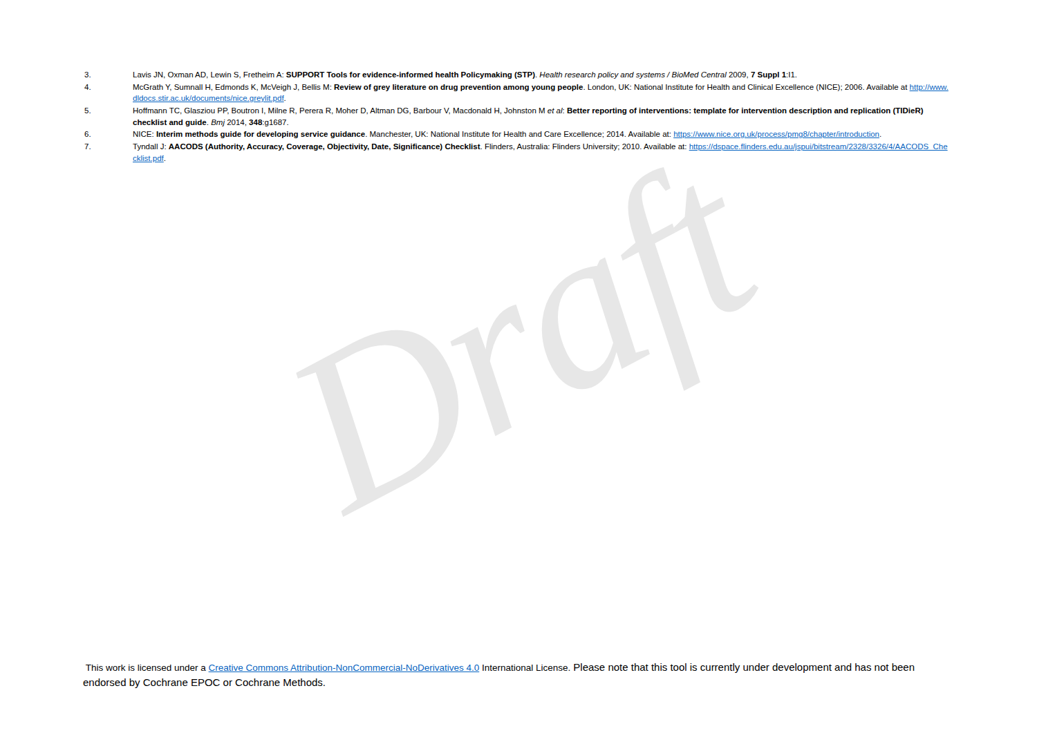Draft
3. Lavis JN, Oxman AD, Lewin S, Fretheim A: SUPPORT Tools for evidence-informed health Policymaking (STP). Health research policy and systems / BioMed Central 2009, 7 Suppl 1:I1.
4. McGrath Y, Sumnall H, Edmonds K, McVeigh J, Bellis M: Review of grey literature on drug prevention among young people. London, UK: National Institute for Health and Clinical Excellence (NICE); 2006. Available at http://www.dldocs.stir.ac.uk/documents/nice.greylit.pdf.
5. Hoffmann TC, Glasziou PP, Boutron I, Milne R, Perera R, Moher D, Altman DG, Barbour V, Macdonald H, Johnston M et al: Better reporting of interventions: template for intervention description and replication (TIDieR) checklist and guide. Bmj 2014, 348:g1687.
6. NICE: Interim methods guide for developing service guidance. Manchester, UK: National Institute for Health and Care Excellence; 2014. Available at: https://www.nice.org.uk/process/pmg8/chapter/introduction.
7. Tyndall J: AACODS (Authority, Accuracy, Coverage, Objectivity, Date, Significance) Checklist. Flinders, Australia: Flinders University; 2010. Available at: https://dspace.flinders.edu.au/jspui/bitstream/2328/3326/4/AACODS_Checklist.pdf.
This work is licensed under a Creative Commons Attribution-NonCommercial-NoDerivatives 4.0 International License. Please note that this tool is currently under development and has not been endorsed by Cochrane EPOC or Cochrane Methods.